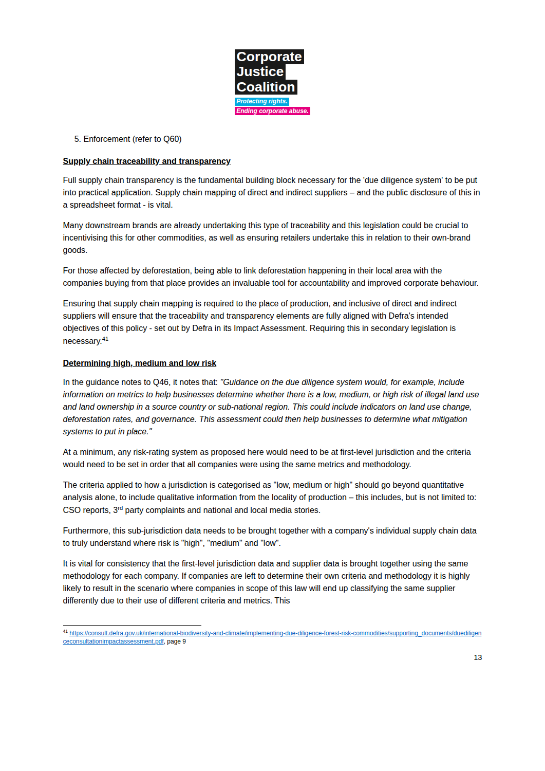Corporate
Justice
Coalition
Protecting rights.
Ending corporate abuse.
Enforcement (refer to Q60)
Supply chain traceability and transparency
Full supply chain transparency is the fundamental building block necessary for the 'due diligence system' to be put into practical application. Supply chain mapping of direct and indirect suppliers – and the public disclosure of this in a spreadsheet format - is vital.
Many downstream brands are already undertaking this type of traceability and this legislation could be crucial to incentivising this for other commodities, as well as ensuring retailers undertake this in relation to their own-brand goods.
For those affected by deforestation, being able to link deforestation happening in their local area with the companies buying from that place provides an invaluable tool for accountability and improved corporate behaviour.
Ensuring that supply chain mapping is required to the place of production, and inclusive of direct and indirect suppliers will ensure that the traceability and transparency elements are fully aligned with Defra's intended objectives of this policy - set out by Defra in its Impact Assessment. Requiring this in secondary legislation is necessary.41
Determining high, medium and low risk
In the guidance notes to Q46, it notes that: "Guidance on the due diligence system would, for example, include information on metrics to help businesses determine whether there is a low, medium, or high risk of illegal land use and land ownership in a source country or sub-national region. This could include indicators on land use change, deforestation rates, and governance. This assessment could then help businesses to determine what mitigation systems to put in place."
At a minimum, any risk-rating system as proposed here would need to be at first-level jurisdiction and the criteria would need to be set in order that all companies were using the same metrics and methodology.
The criteria applied to how a jurisdiction is categorised as "low, medium or high" should go beyond quantitative analysis alone, to include qualitative information from the locality of production – this includes, but is not limited to: CSO reports, 3rd party complaints and national and local media stories.
Furthermore, this sub-jurisdiction data needs to be brought together with a company's individual supply chain data to truly understand where risk is "high", "medium" and "low".
It is vital for consistency that the first-level jurisdiction data and supplier data is brought together using the same methodology for each company. If companies are left to determine their own criteria and methodology it is highly likely to result in the scenario where companies in scope of this law will end up classifying the same supplier differently due to their use of different criteria and metrics. This
41 https://consult.defra.gov.uk/international-biodiversity-and-climate/implementing-due-diligence-forest-risk-commodities/supporting_documents/duediligenceconsultationimpactassessment.pdf, page 9
13